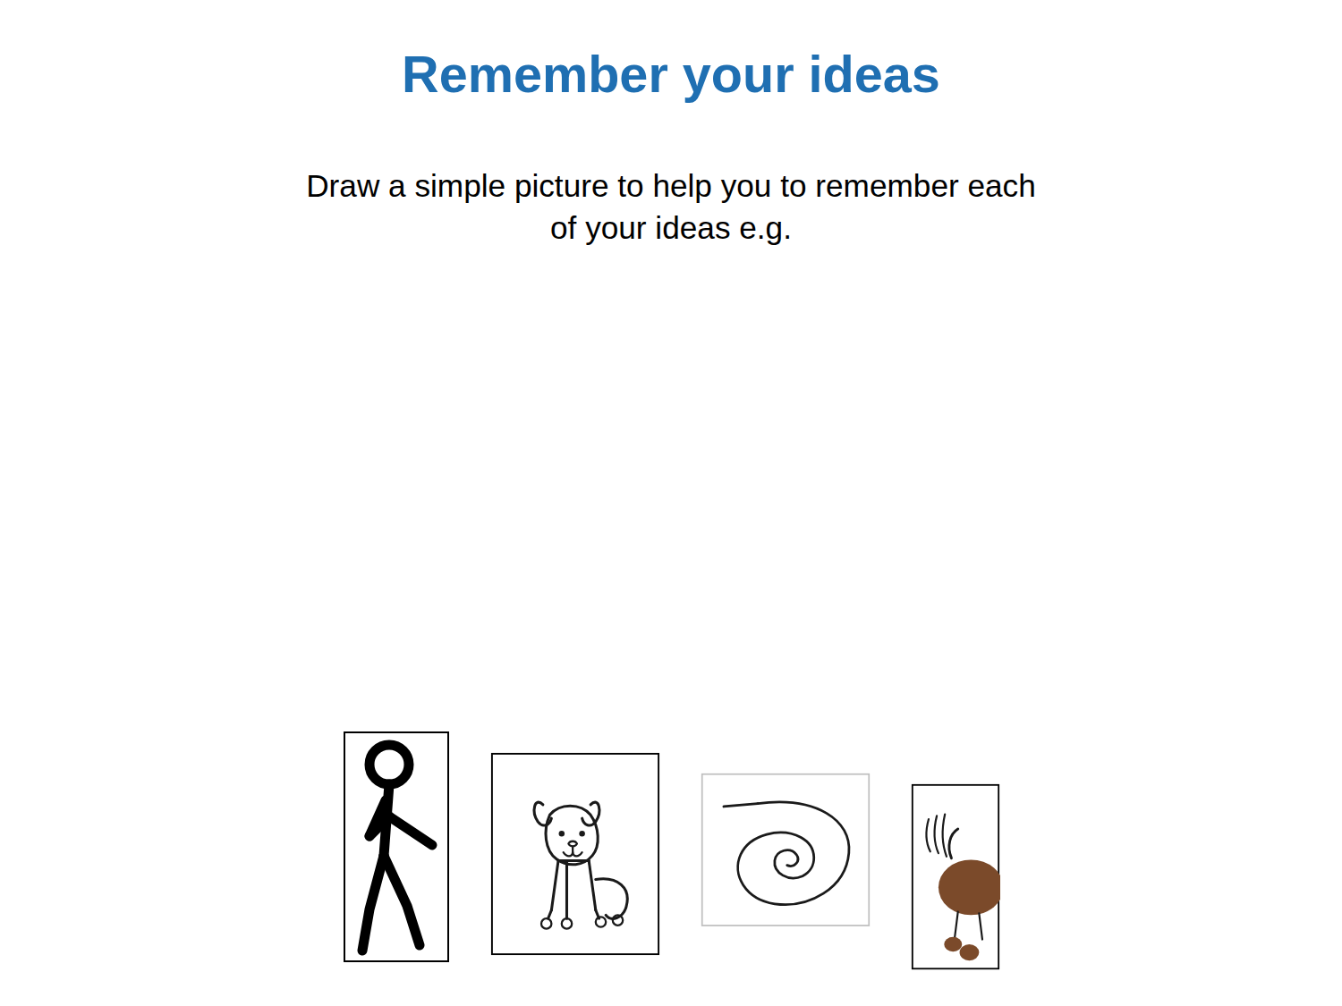Remember your ideas
Draw a simple picture to help you to remember each of your ideas e.g.
Stick figure walking
Dog on a lead
Spiral
Dog from behind with droppings